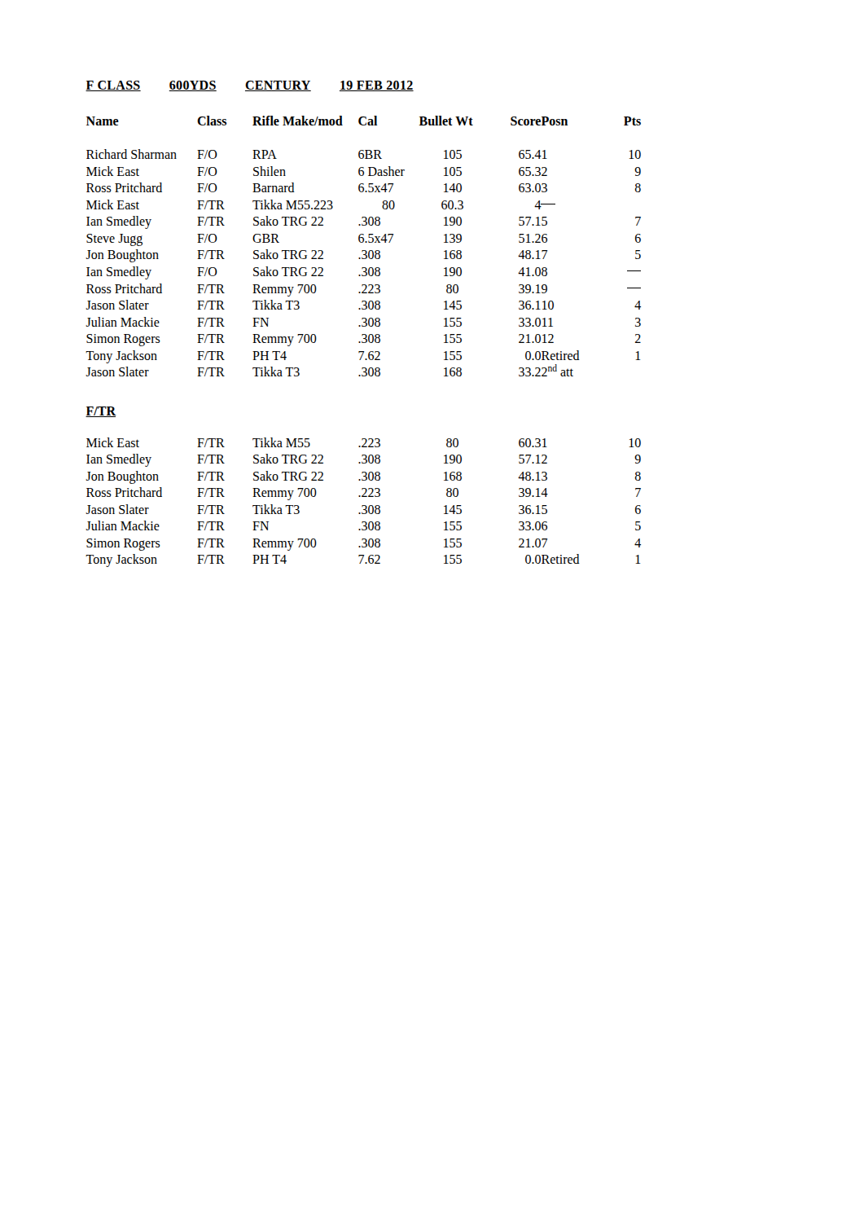F CLASS 600YDS CENTURY 19 FEB 2012
| Name | Class | Rifle Make/mod | Cal | Bullet Wt | Score | Posn | Pts |
| --- | --- | --- | --- | --- | --- | --- | --- |
| Richard Sharman | F/O | RPA | 6BR | 105 | 65.4 | 1 | 10 |
| Mick East | F/O | Shilen | 6 Dasher | 105 | 65.3 | 2 | 9 |
| Ross Pritchard | F/O | Barnard | 6.5x47 | 140 | 63.0 | 3 | 8 |
| Mick East | F/TR | Tikka M55.223 | 80 | 60.3 | 4 | | |
| Ian Smedley | F/TR | Sako TRG 22 | .308 | 190 | 57.1 | 5 | 7 |
| Steve Jugg | F/O | GBR | 6.5x47 | 139 | 51.2 | 6 | 6 |
| Jon Boughton | F/TR | Sako TRG 22 | .308 | 168 | 48.1 | 7 | 5 |
| Ian Smedley | F/O | Sako TRG 22 | .308 | 190 | 41.0 | 8 | |
| Ross Pritchard | F/TR | Remmy 700 | .223 | 80 | 39.1 | 9 | |
| Jason Slater | F/TR | Tikka T3 | .308 | 145 | 36.1 | 10 | 4 |
| Julian Mackie | F/TR | FN | .308 | 155 | 33.0 | 11 | 3 |
| Simon Rogers | F/TR | Remmy 700 | .308 | 155 | 21.0 | 12 | 2 |
| Tony Jackson | F/TR | PH T4 | 7.62 | 155 | 0.0 | Retired | 1 |
| Jason Slater | F/TR | Tikka T3 | .308 | 168 | 33.2 | 2 nd att | |
| F/TR |
| Mick East | F/TR | Tikka M55 | .223 | 80 | 60.3 | 1 | 10 |
| Ian Smedley | F/TR | Sako TRG 22 | .308 | 190 | 57.1 | 2 | 9 |
| Jon Boughton | F/TR | Sako TRG 22 | .308 | 168 | 48.1 | 3 | 8 |
| Ross Pritchard | F/TR | Remmy 700 | .223 | 80 | 39.1 | 4 | 7 |
| Jason Slater | F/TR | Tikka T3 | .308 | 145 | 36.1 | 5 | 6 |
| Julian Mackie | F/TR | FN | .308 | 155 | 33.0 | 6 | 5 |
| Simon Rogers | F/TR | Remmy 700 | .308 | 155 | 21.0 | 7 | 4 |
| Tony Jackson | F/TR | PH T4 | 7.62 | 155 | 0.0 | Retired | 1 |